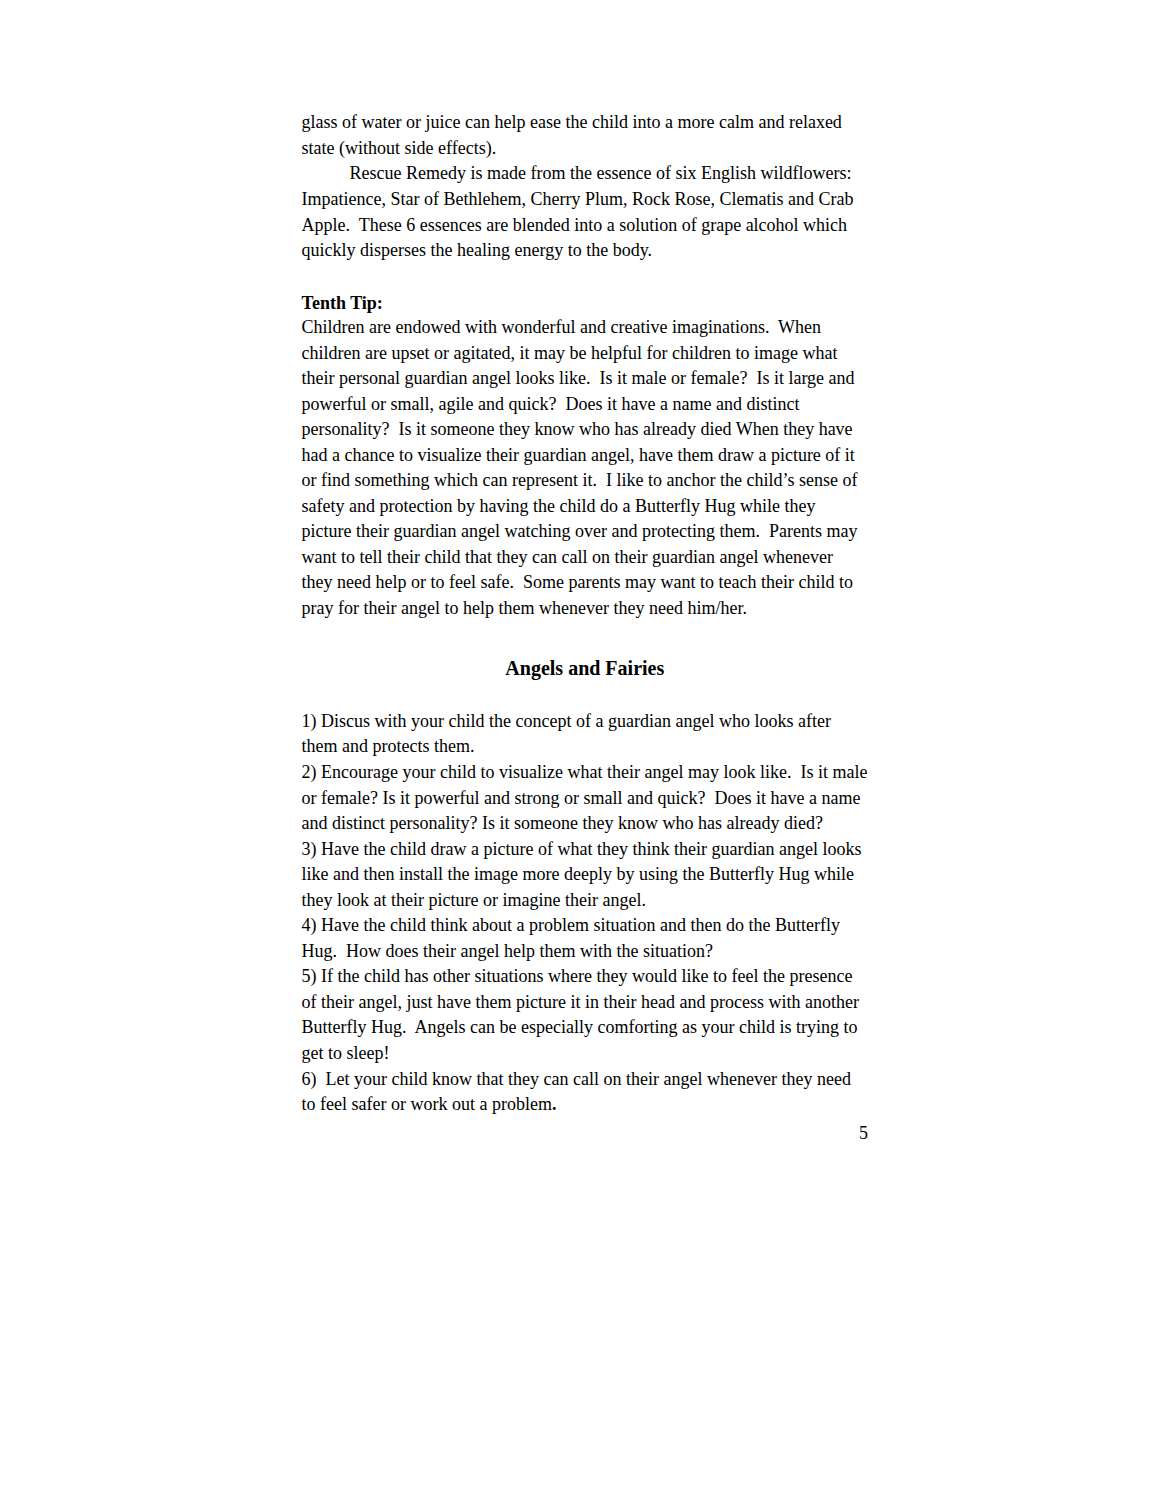glass of water or juice can help ease the child into a more calm and relaxed state (without side effects).
Rescue Remedy is made from the essence of six English wildflowers: Impatience, Star of Bethlehem, Cherry Plum, Rock Rose, Clematis and Crab Apple. These 6 essences are blended into a solution of grape alcohol which quickly disperses the healing energy to the body.
Tenth Tip:
Children are endowed with wonderful and creative imaginations. When children are upset or agitated, it may be helpful for children to image what their personal guardian angel looks like. Is it male or female? Is it large and powerful or small, agile and quick? Does it have a name and distinct personality? Is it someone they know who has already died When they have had a chance to visualize their guardian angel, have them draw a picture of it or find something which can represent it. I like to anchor the child’s sense of safety and protection by having the child do a Butterfly Hug while they picture their guardian angel watching over and protecting them. Parents may want to tell their child that they can call on their guardian angel whenever they need help or to feel safe. Some parents may want to teach their child to pray for their angel to help them whenever they need him/her.
Angels and Fairies
1) Discus with your child the concept of a guardian angel who looks after them and protects them.
2) Encourage your child to visualize what their angel may look like. Is it male or female? Is it powerful and strong or small and quick? Does it have a name and distinct personality? Is it someone they know who has already died?
3) Have the child draw a picture of what they think their guardian angel looks like and then install the image more deeply by using the Butterfly Hug while they look at their picture or imagine their angel.
4) Have the child think about a problem situation and then do the Butterfly Hug. How does their angel help them with the situation?
5) If the child has other situations where they would like to feel the presence of their angel, just have them picture it in their head and process with another Butterfly Hug. Angels can be especially comforting as your child is trying to get to sleep!
6) Let your child know that they can call on their angel whenever they need to feel safer or work out a problem.
5